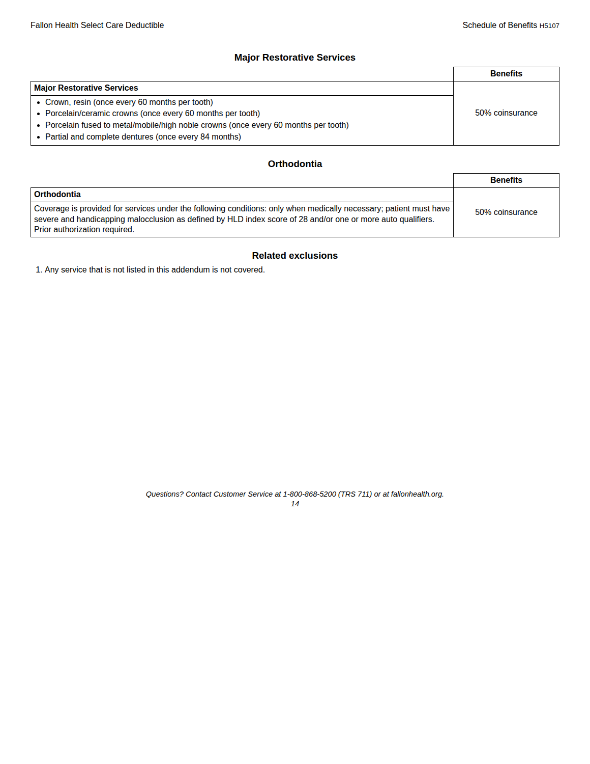Fallon Health Select Care Deductible
Schedule of Benefits H5107
Major Restorative Services
| | Benefits |
| Major Restorative Services | 50% coinsurance |
| Crown, resin (once every 60 months per tooth) Porcelain/ceramic crowns (once every 60 months per tooth) Porcelain fused to metal/mobile/high noble crowns (once every 60 months per tooth) Partial and complete dentures (once every 84 months) |
Orthodontia
| | Benefits |
| Orthodontia | 50% coinsurance |
| Coverage is provided for services under the following conditions: only when medically necessary; patient must have severe and handicapping malocclusion as defined by HLD index score of 28 and/or one or more auto qualifiers. Prior authorization required. |
Related exclusions
Any service that is not listed in this addendum is not covered.
Questions? Contact Customer Service at 1-800-868-5200 (TRS 711) or at fallonhealth.org.
14